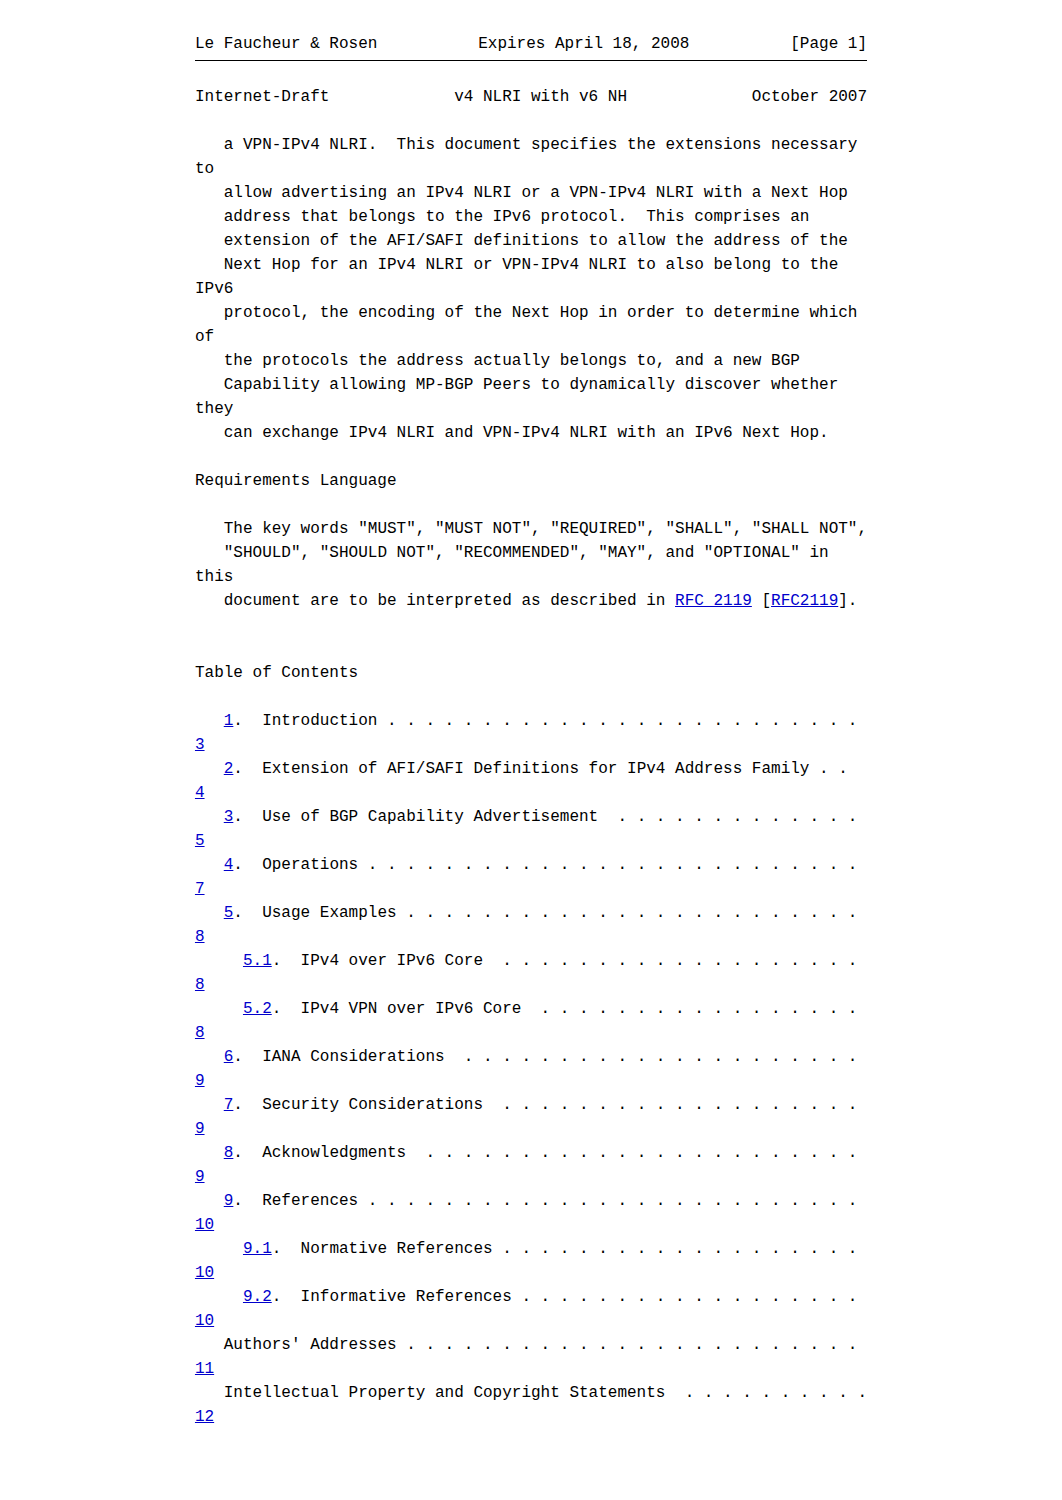Le Faucheur & Rosen Expires April 18, 2008 [Page 1]
Internet-Draft v4 NLRI with v6 NH October 2007
   a VPN-IPv4 NLRI.  This document specifies the extensions necessary to
   allow advertising an IPv4 NLRI or a VPN-IPv4 NLRI with a Next Hop
   address that belongs to the IPv6 protocol.  This comprises an
   extension of the AFI/SAFI definitions to allow the address of the
   Next Hop for an IPv4 NLRI or VPN-IPv4 NLRI to also belong to the IPv6
   protocol, the encoding of the Next Hop in order to determine which of
   the protocols the address actually belongs to, and a new BGP
   Capability allowing MP-BGP Peers to dynamically discover whether they
   can exchange IPv4 NLRI and VPN-IPv4 NLRI with an IPv6 Next Hop.
Requirements Language
   The key words "MUST", "MUST NOT", "REQUIRED", "SHALL", "SHALL NOT",
   "SHOULD", "SHOULD NOT", "RECOMMENDED", "MAY", and "OPTIONAL" in this
   document are to be interpreted as described in RFC 2119 [RFC2119].
Table of Contents
   1.  Introduction . . . . . . . . . . . . . . . . . . . . . . . . .  3
   2.  Extension of AFI/SAFI Definitions for IPv4 Address Family . .  4
   3.  Use of BGP Capability Advertisement  . . . . . . . . . . . . .  5
   4.  Operations . . . . . . . . . . . . . . . . . . . . . . . . . .  7
   5.  Usage Examples . . . . . . . . . . . . . . . . . . . . . . . .  8
     5.1.  IPv4 over IPv6 Core  . . . . . . . . . . . . . . . . . . .  8
     5.2.  IPv4 VPN over IPv6 Core  . . . . . . . . . . . . . . . . .  8
   6.  IANA Considerations  . . . . . . . . . . . . . . . . . . . . .  9
   7.  Security Considerations  . . . . . . . . . . . . . . . . . . .  9
   8.  Acknowledgments  . . . . . . . . . . . . . . . . . . . . . . .  9
   9.  References . . . . . . . . . . . . . . . . . . . . . . . . . . 10
     9.1.  Normative References . . . . . . . . . . . . . . . . . . . 10
     9.2.  Informative References . . . . . . . . . . . . . . . . . . 10
   Authors' Addresses . . . . . . . . . . . . . . . . . . . . . . . . 11
   Intellectual Property and Copyright Statements  . . . . . . . . . . 12